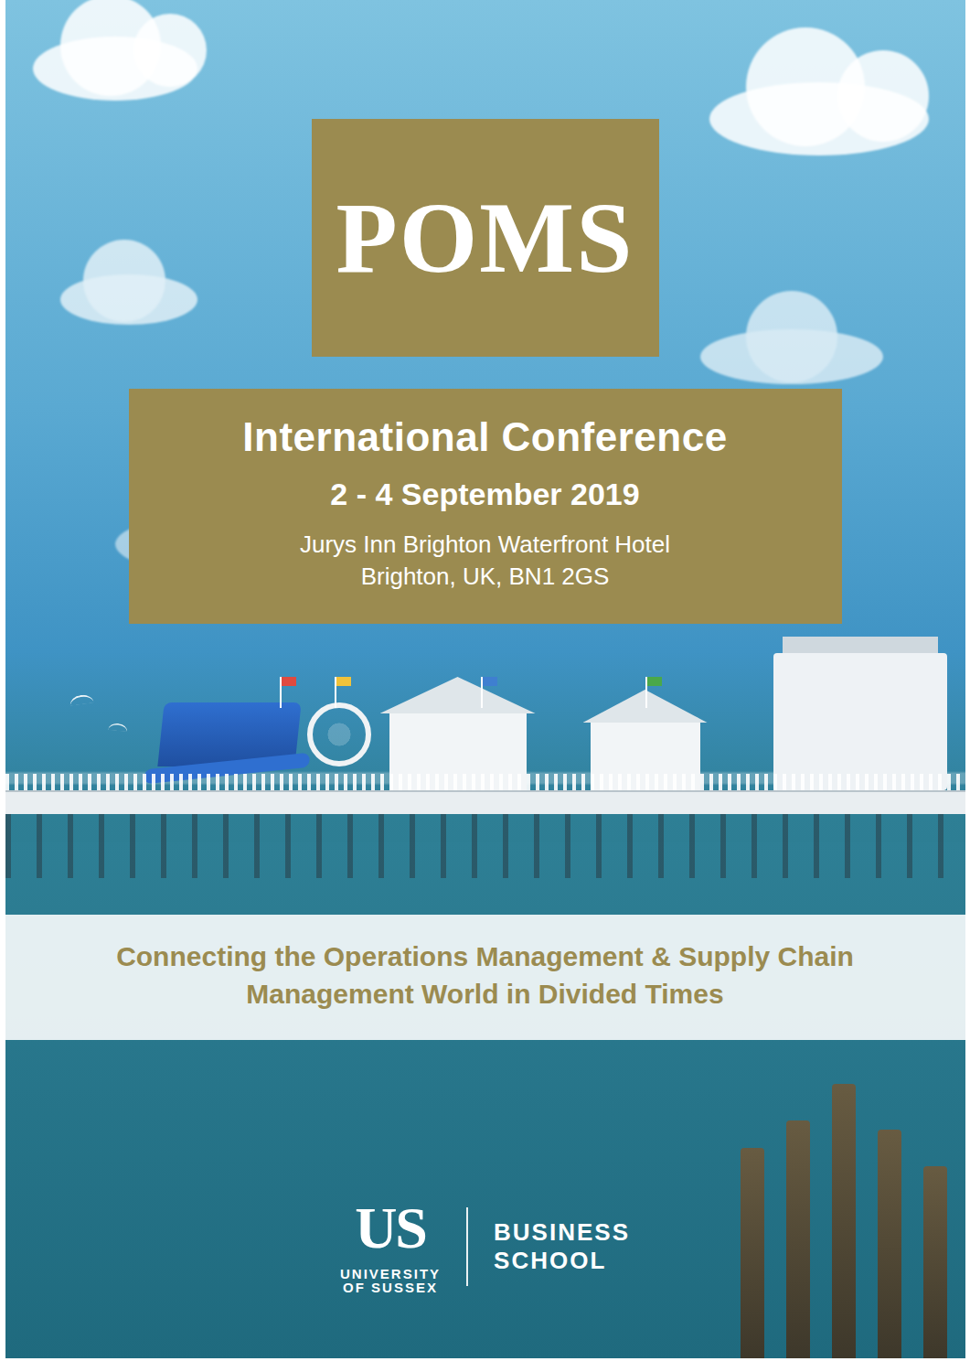POMS
International Conference
2 - 4 September 2019
Jurys Inn Brighton Waterfront Hotel
Brighton, UK, BN1 2GS
Connecting the Operations Management & Supply Chain Management World in Divided Times
US UNIVERSITY OF SUSSEX
BUSINESS SCHOOL